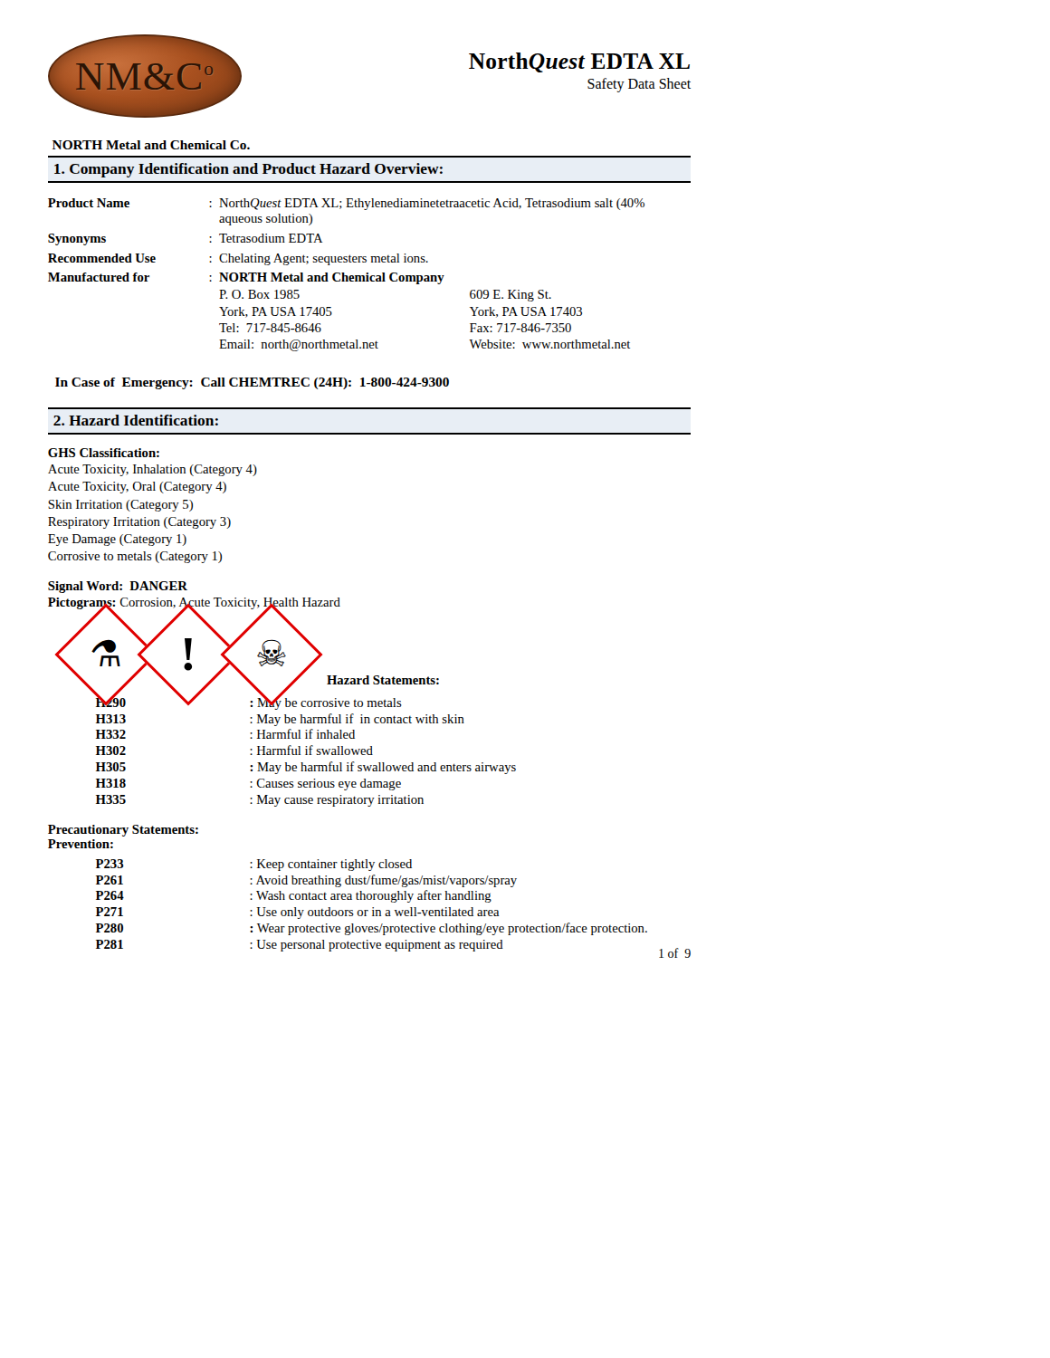NM&Co
NorthQuest EDTA XL
Safety Data Sheet
NORTH Metal and Chemical Co.
1. Company Identification and Product Hazard Overview:
| Product Name | : | North Quest EDTA XL; Ethylenediaminetetraacetic Acid, Tetrasodium salt (40% aqueous solution) |
| Synonyms | : | Tetrasodium EDTA |
| Recommended Use | : | Chelating Agent; sequesters metal ions. |
| Manufactured for | : | NORTH Metal and Chemical Company P. O. Box 1985 York, PA USA 17405 Tel: 717-845-8646 Email: north@northmetal.net 609 E. King St. York, PA USA 17403 Fax: 717-846-7350 Website: www.northmetal.net |
In Case of Emergency: Call CHEMTREC (24H): 1-800-424-9300
2. Hazard Identification:
GHS Classification:
Acute Toxicity, Inhalation (Category 4)
Acute Toxicity, Oral (Category 4)
Skin Irritation (Category 5)
Respiratory Irritation (Category 3)
Eye Damage (Category 1)
Corrosive to metals (Category 1)
Signal Word: DANGER
Pictograms: Corrosion, Acute Toxicity, Health Hazard
⚗
!
☠
Hazard Statements:
| H290 | : May be corrosive to metals |
| H313 | : May be harmful if in contact with skin |
| H332 | : Harmful if inhaled |
| H302 | : Harmful if swallowed |
| H305 | : May be harmful if swallowed and enters airways |
| H318 | : Causes serious eye damage |
| H335 | : May cause respiratory irritation |
Precautionary Statements:
Prevention:
| P233 | : Keep container tightly closed |
| P261 | : Avoid breathing dust/fume/gas/mist/vapors/spray |
| P264 | : Wash contact area thoroughly after handling |
| P271 | : Use only outdoors or in a well-ventilated area |
| P280 | : Wear protective gloves/protective clothing/eye protection/face protection. |
| P281 | : Use personal protective equipment as required |
1 of 9